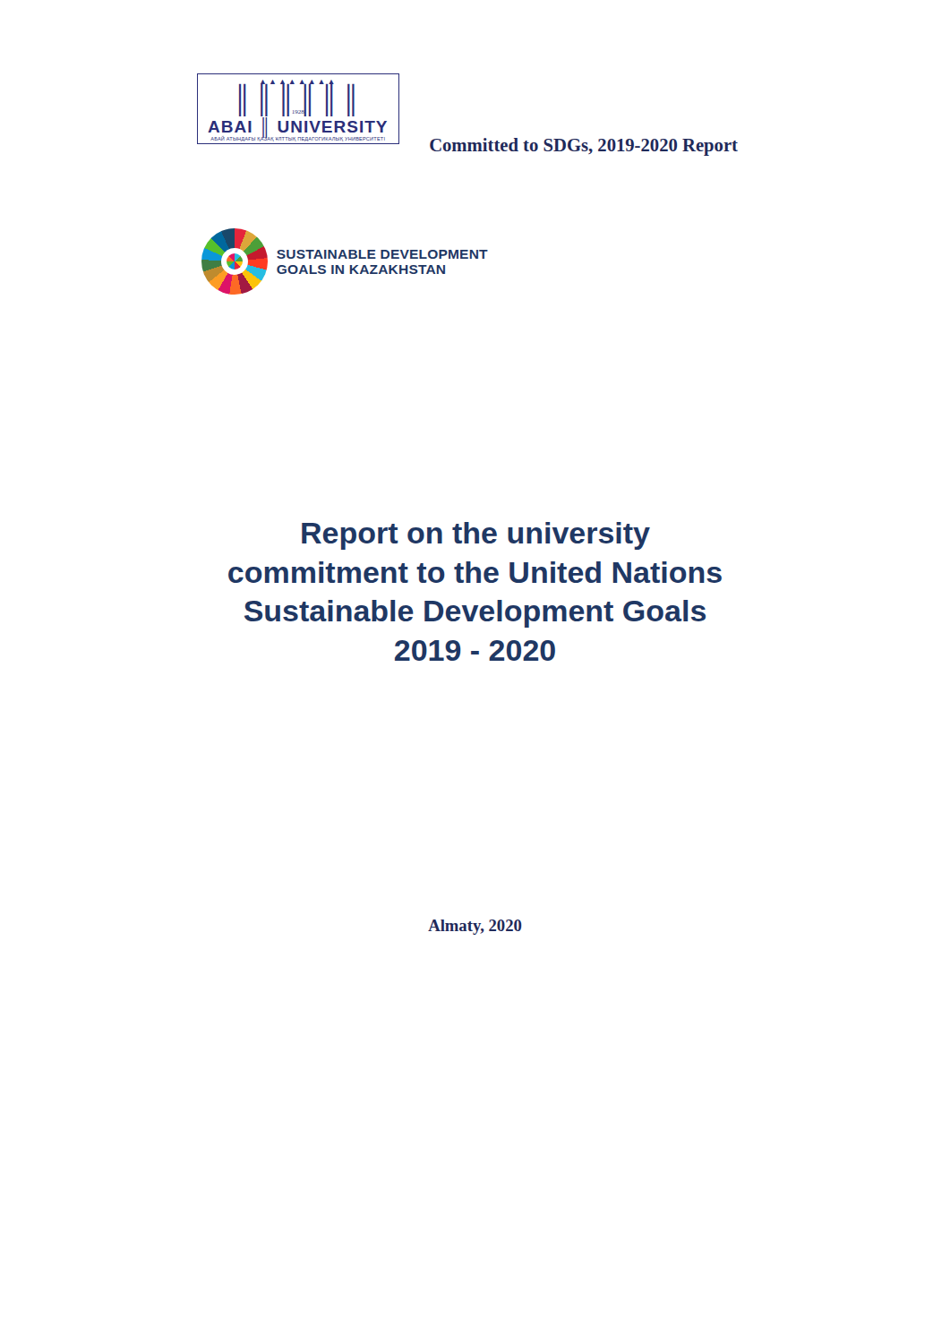▲▲▲▲▲▲▲▲ ║║║║║║ 1928 ABAI ║ UNIVERSITY АБАЙ АТЫНДАҒЫ ҚАЗАҚ ҰЛТТЫҚ ПЕДАГОГИКАЛЫҚ УНИВЕРСИТЕТІ
Committed to SDGs, 2019-2020 Report
SUSTAINABLE DEVELOPMENT
GOALS IN KAZAKHSTAN
Report on the university commitment to the United Nations Sustainable Development Goals 2019 - 2020
Almaty, 2020